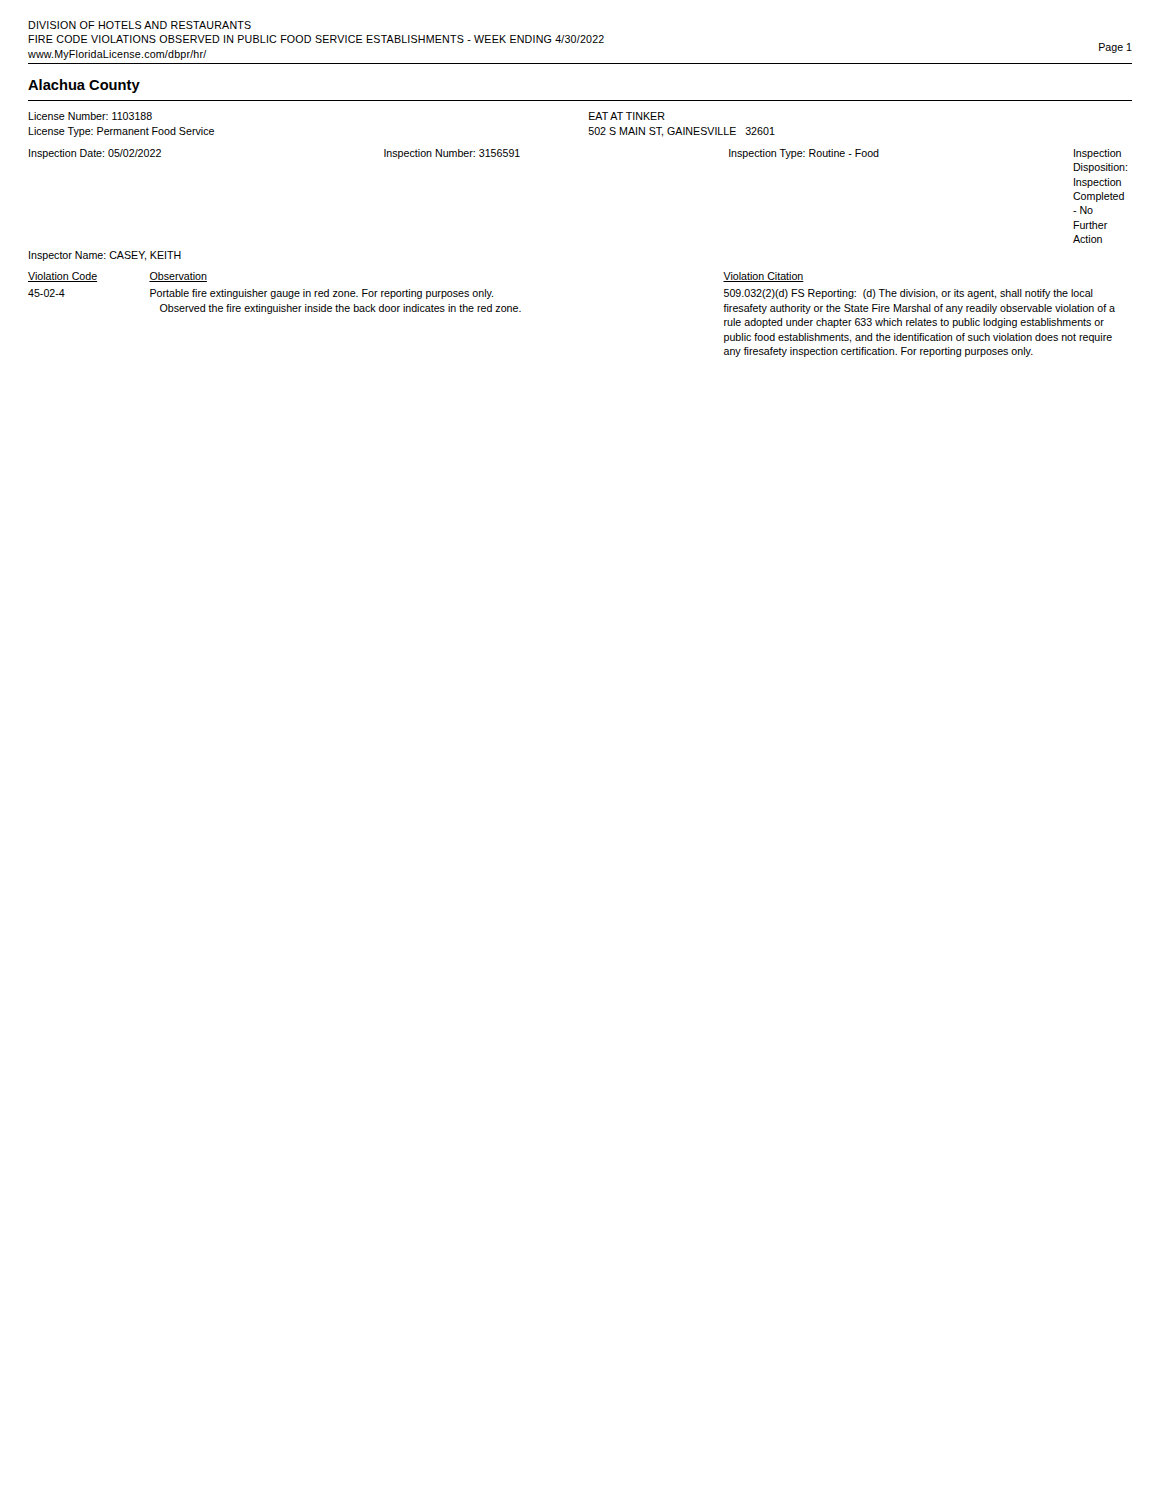DIVISION OF HOTELS AND RESTAURANTS FIRE CODE VIOLATIONS OBSERVED IN PUBLIC FOOD SERVICE ESTABLISHMENTS - WEEK ENDING 4/30/2022 www.MyFloridaLicense.com/dbpr/hr/ Page 1
Alachua County
| License Number: 1103188 | EAT AT TINKER |
| License Type: Permanent Food Service | 502 S MAIN ST, GAINESVILLE 32601 |
| Inspection Date: 05/02/2022 | Inspection Number: 3156591 | Inspection Type: Routine - Food | Inspection Disposition: Inspection Completed - No Further Action |
| Inspector Name: CASEY, KEITH | | | |
| Violation Code | Observation | Violation Citation |
| 45-02-4 | Portable fire extinguisher gauge in red zone. For reporting purposes only. Observed the fire extinguisher inside the back door indicates in the red zone. | 509.032(2)(d) FS Reporting: (d) The division, or its agent, shall notify the local firesafety authority or the State Fire Marshal of any readily observable violation of a rule adopted under chapter 633 which relates to public lodging establishments or public food establishments, and the identification of such violation does not require any firesafety inspection certification. For reporting purposes only. |